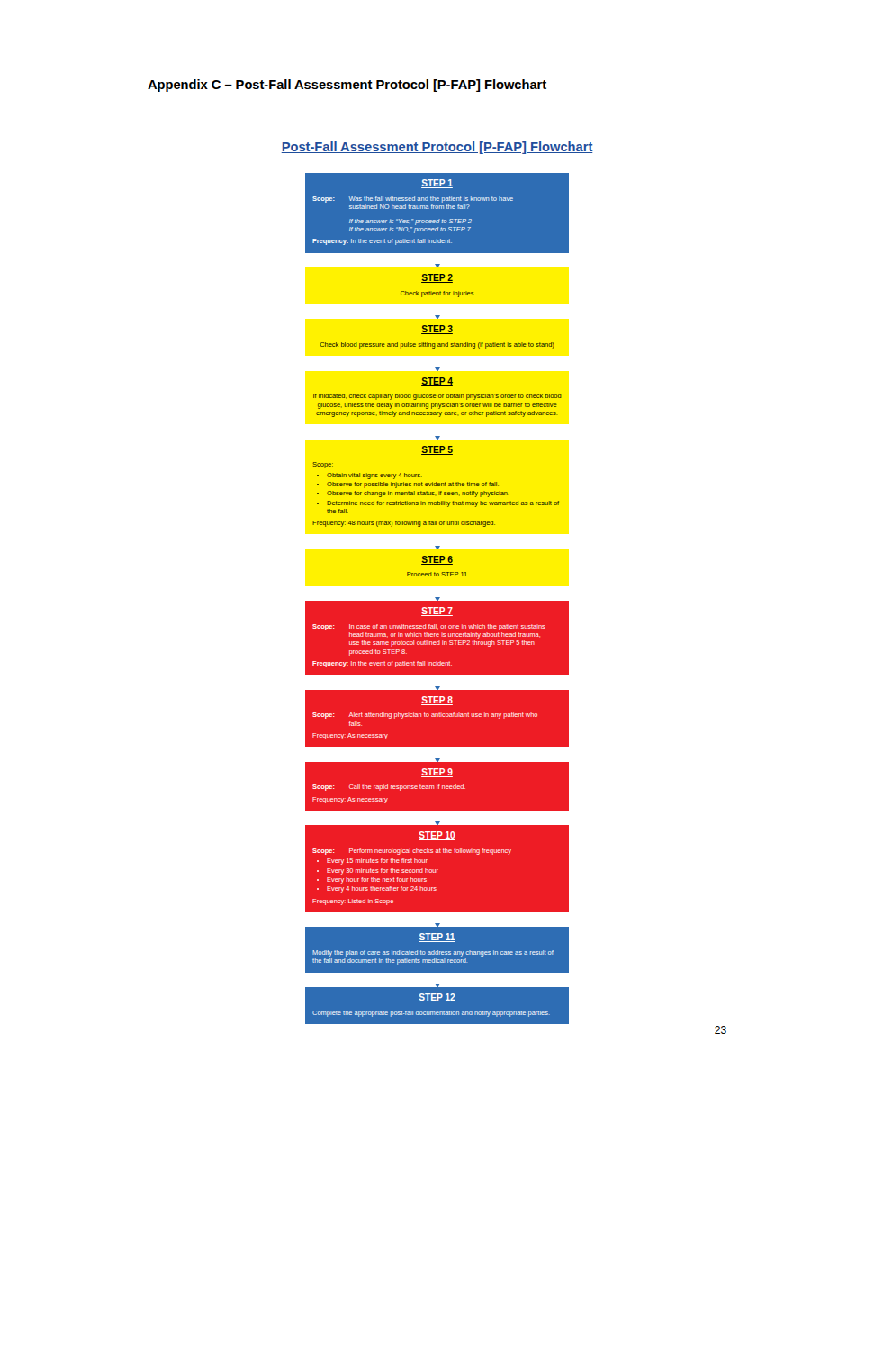Appendix C – Post-Fall Assessment Protocol [P-FAP] Flowchart
Post-Fall Assessment Protocol [P-FAP] Flowchart
STEP 1
Scope: Was the fall witnessed and the patient is known to have sustained NO head trauma from the fall?
If the answer is “Yes,” proceed to STEP 2
If the answer is “NO,” proceed to STEP 7
Frequency: In the event of patient fall incident.
STEP 2
Check patient for injuries
STEP 3
Check blood pressure and pulse sitting and standing (if patient is able to stand)
STEP 4
If inidcated, check capillary blood glucose or obtain physician’s order to check blood glucose, unless the delay in obtaining physician’s order will be barrier to effective emergency reponse, timely and necessary care, or other patient safety advances.
STEP 5
Scope:
Obtain vital signs every 4 hours.
Observe for possible injuries not evident at the time of fall.
Observe for change in mental status, if seen, notify physician.
Determine need for restrictions in mobility that may be warranted as a result of the fall.
Frequency: 48 hours (max) following a fall or until discharged.
STEP 6
Proceed to STEP 11
STEP 7
Scope: In case of an unwitnessed fall, or one in which the patient sustains head trauma, or in which there is uncertainty about head trauma, use the same protocol outlined in STEP2 through STEP 5 then proceed to STEP 8.
Frequency: In the event of patient fall incident.
STEP 8
Scope: Alert attending physician to anticoafulant use in any patient who falls.
Frequency: As necessary
STEP 9
Scope: Call the rapid response team if needed.
Frequency: As necessary
STEP 10
Scope: Perform neurological checks at the following frequency
Every 15 minutes for the first hour
Every 30 minutes for the second hour
Every hour for the next four hours
Every 4 hours thereafter for 24 hours
Frequency: Listed in Scope
STEP 11
Modify the plan of care as indicated to address any changes in care as a result of the fall and document in the patients medical record.
STEP 12
Complete the appropriate post-fall documentation and notify appropriate parties.
23